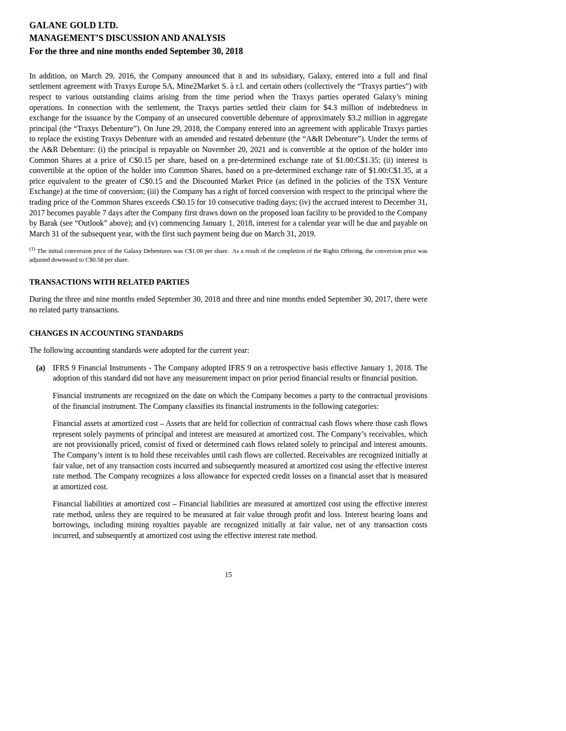GALANE GOLD LTD.
MANAGEMENT’S DISCUSSION AND ANALYSIS
For the three and nine months ended September 30, 2018
In addition, on March 29, 2016, the Company announced that it and its subsidiary, Galaxy, entered into a full and final settlement agreement with Traxys Europe SA, Mine2Market S. à r.l. and certain others (collectively the “Traxys parties”) with respect to various outstanding claims arising from the time period when the Traxys parties operated Galaxy’s mining operations. In connection with the settlement, the Traxys parties settled their claim for $4.3 million of indebtedness in exchange for the issuance by the Company of an unsecured convertible debenture of approximately $3.2 million in aggregate principal (the “Traxys Debenture”). On June 29, 2018, the Company entered into an agreement with applicable Traxys parties to replace the existing Traxys Debenture with an amended and restated debenture (the “A&R Debenture”). Under the terms of the A&R Debenture: (i) the principal is repayable on November 20, 2021 and is convertible at the option of the holder into Common Shares at a price of C$0.15 per share, based on a pre-determined exchange rate of $1.00:C$1.35; (ii) interest is convertible at the option of the holder into Common Shares, based on a pre-determined exchange rate of $1.00:C$1.35, at a price equivalent to the greater of C$0.15 and the Discounted Market Price (as defined in the policies of the TSX Venture Exchange) at the time of conversion; (iii) the Company has a right of forced conversion with respect to the principal where the trading price of the Common Shares exceeds C$0.15 for 10 consecutive trading days; (iv) the accrued interest to December 31, 2017 becomes payable 7 days after the Company first draws down on the proposed loan facility to be provided to the Company by Barak (see “Outlook” above); and (v) commencing January 1, 2018, interest for a calendar year will be due and payable on March 31 of the subsequent year, with the first such payment being due on March 31, 2019.
(1) The initial conversion price of the Galaxy Debentures was C$1.00 per share. As a result of the completion of the Rights Offering, the conversion price was adjusted downward to C$0.58 per share.
TRANSACTIONS WITH RELATED PARTIES
During the three and nine months ended September 30, 2018 and three and nine months ended September 30, 2017, there were no related party transactions.
CHANGES IN ACCOUNTING STANDARDS
The following accounting standards were adopted for the current year:
(a)
IFRS 9 Financial Instruments - The Company adopted IFRS 9 on a retrospective basis effective January 1, 2018. The adoption of this standard did not have any measurement impact on prior period financial results or financial position.
Financial instruments are recognized on the date on which the Company becomes a party to the contractual provisions of the financial instrument. The Company classifies its financial instruments in the following categories:
Financial assets at amortized cost – Assets that are held for collection of contractual cash flows where those cash flows represent solely payments of principal and interest are measured at amortized cost. The Company’s receivables, which are not provisionally priced, consist of fixed or determined cash flows related solely to principal and interest amounts. The Company’s intent is to hold these receivables until cash flows are collected. Receivables are recognized initially at fair value, net of any transaction costs incurred and subsequently measured at amortized cost using the effective interest rate method. The Company recognizes a loss allowance for expected credit losses on a financial asset that is measured at amortized cost.
Financial liabilities at amortized cost – Financial liabilities are measured at amortized cost using the effective interest rate method, unless they are required to be measured at fair value through profit and loss. Interest bearing loans and borrowings, including mining royalties payable are recognized initially at fair value, net of any transaction costs incurred, and subsequently at amortized cost using the effective interest rate method.
15